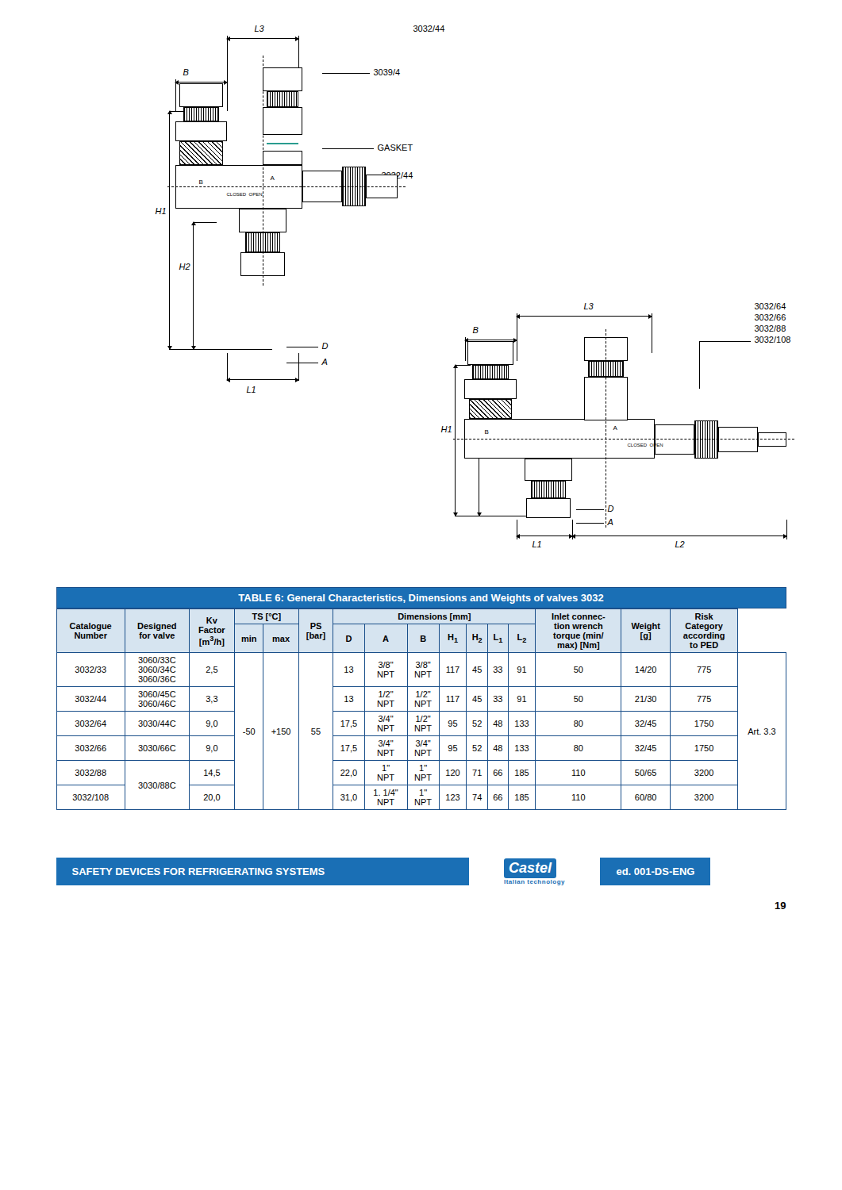3032/44
3039/4
GASKET
3032/44
L3
B
H1
H2
L1
D
A
B
A
CLOSED OPEN
3032/64
3032/66
3032/88
3032/108
L3
B
H1
H2
L1
L2
D
A
B
A
CLOSED OPEN
TABLE 6: General Characteristics, Dimensions and Weights of valves 3032
| Catalogue Number | Designed for valve | Kv Factor [m 3 /h] | TS [°C] | PS [bar] | Dimensions [mm] | Inlet connec- tion wrench torque (min/ max) [Nm] | Weight [g] | Risk Category according to PED |
| --- | --- | --- | --- | --- | --- | --- | --- | --- |
| min | max | D | A | B | H 1 | H 2 | L 1 | L 2 |
| 3032/33 | 3060/33C 3060/34C 3060/36C | 2,5 | -50 | +150 | 55 | 13 | 3/8" NPT | 3/8" NPT | 117 | 45 | 33 | 91 | 50 | 14/20 | 775 | Art. 3.3 |
| 3032/44 | 3060/45C 3060/46C | 3,3 | 13 | 1/2" NPT | 1/2" NPT | 117 | 45 | 33 | 91 | 50 | 21/30 | 775 |
| 3032/64 | 3030/44C | 9,0 | 17,5 | 3/4" NPT | 1/2" NPT | 95 | 52 | 48 | 133 | 80 | 32/45 | 1750 |
| 3032/66 | 3030/66C | 9,0 | 17,5 | 3/4" NPT | 3/4" NPT | 95 | 52 | 48 | 133 | 80 | 32/45 | 1750 |
| 3032/88 | 3030/88C | 14,5 | 22,0 | 1" NPT | 1" NPT | 120 | 71 | 66 | 185 | 110 | 50/65 | 3200 |
| 3032/108 | 20,0 | 31,0 | 1. 1/4" NPT | 1" NPT | 123 | 74 | 66 | 185 | 110 | 60/80 | 3200 |
SAFETY DEVICES FOR REFRIGERATING SYSTEMS Castel Italian technology ed. 001-DS-ENG 19